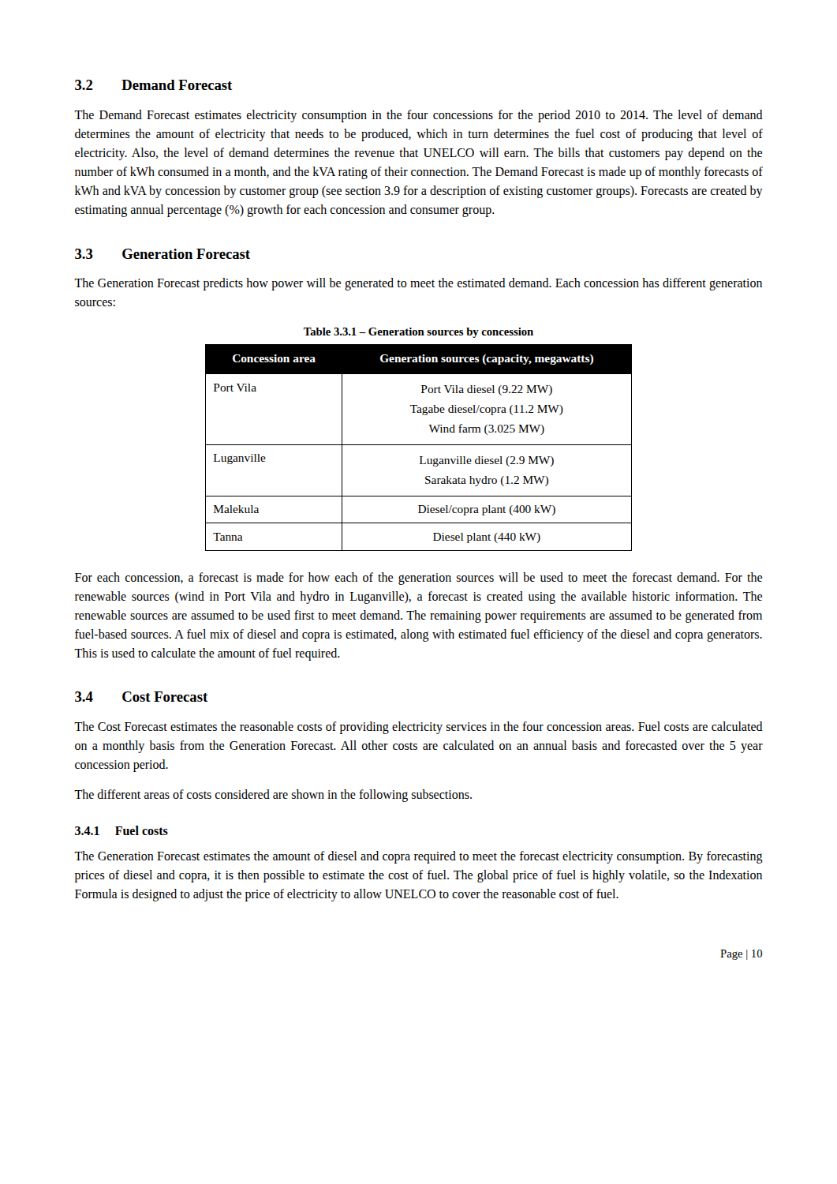3.2 Demand Forecast
The Demand Forecast estimates electricity consumption in the four concessions for the period 2010 to 2014. The level of demand determines the amount of electricity that needs to be produced, which in turn determines the fuel cost of producing that level of electricity. Also, the level of demand determines the revenue that UNELCO will earn. The bills that customers pay depend on the number of kWh consumed in a month, and the kVA rating of their connection. The Demand Forecast is made up of monthly forecasts of kWh and kVA by concession by customer group (see section 3.9 for a description of existing customer groups). Forecasts are created by estimating annual percentage (%) growth for each concession and consumer group.
3.3 Generation Forecast
The Generation Forecast predicts how power will be generated to meet the estimated demand. Each concession has different generation sources:
Table 3.3.1 – Generation sources by concession
| Concession area | Generation sources (capacity, megawatts) |
| --- | --- |
| Port Vila | Port Vila diesel (9.22 MW) Tagabe diesel/copra (11.2 MW) Wind farm (3.025 MW) |
| Luganville | Luganville diesel (2.9 MW) Sarakata hydro (1.2 MW) |
| Malekula | Diesel/copra plant (400 kW) |
| Tanna | Diesel plant (440 kW) |
For each concession, a forecast is made for how each of the generation sources will be used to meet the forecast demand. For the renewable sources (wind in Port Vila and hydro in Luganville), a forecast is created using the available historic information. The renewable sources are assumed to be used first to meet demand. The remaining power requirements are assumed to be generated from fuel-based sources. A fuel mix of diesel and copra is estimated, along with estimated fuel efficiency of the diesel and copra generators. This is used to calculate the amount of fuel required.
3.4 Cost Forecast
The Cost Forecast estimates the reasonable costs of providing electricity services in the four concession areas. Fuel costs are calculated on a monthly basis from the Generation Forecast. All other costs are calculated on an annual basis and forecasted over the 5 year concession period.
The different areas of costs considered are shown in the following subsections.
3.4.1 Fuel costs
The Generation Forecast estimates the amount of diesel and copra required to meet the forecast electricity consumption. By forecasting prices of diesel and copra, it is then possible to estimate the cost of fuel. The global price of fuel is highly volatile, so the Indexation Formula is designed to adjust the price of electricity to allow UNELCO to cover the reasonable cost of fuel.
Page | 10